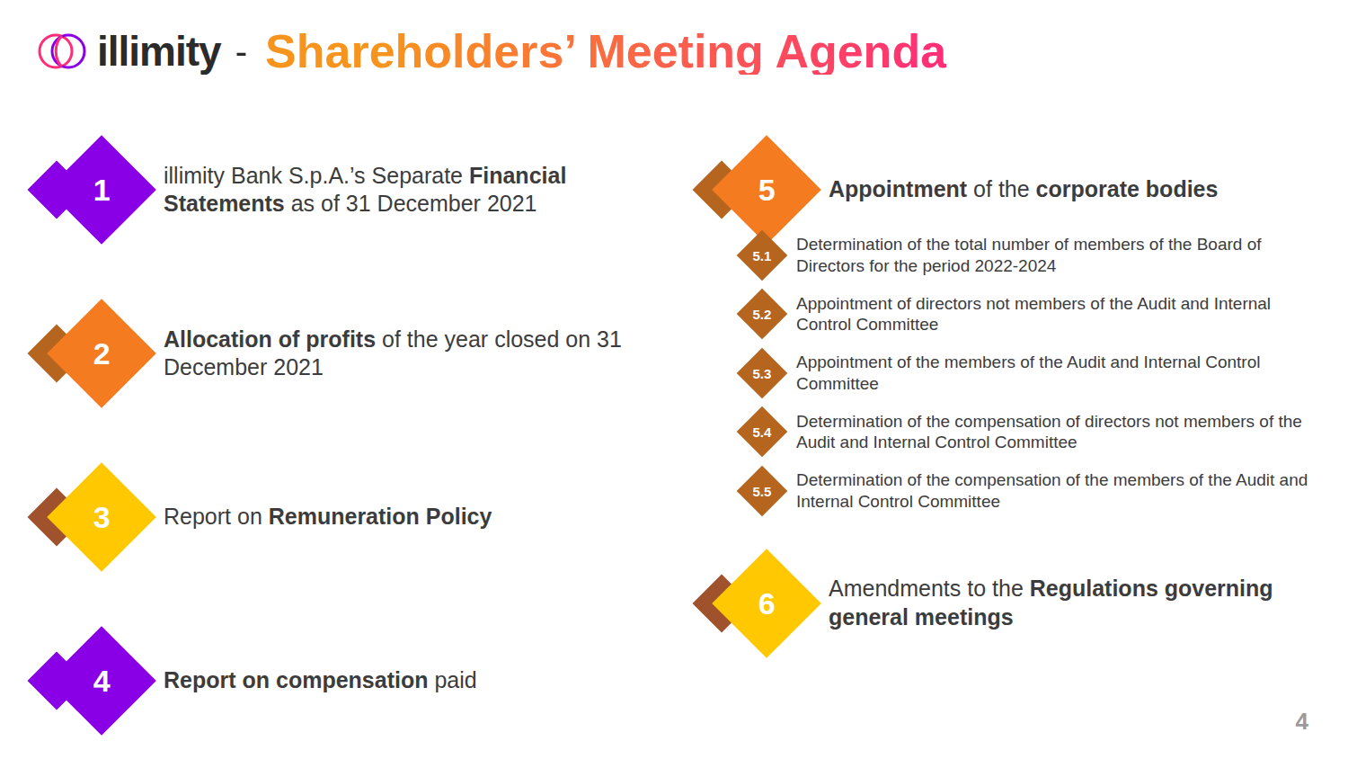illimity
-
Shareholders’ Meeting Agenda
1
illimity Bank S.p.A.’s Separate Financial Statements as of 31 December 2021
2
Allocation of profits of the year closed on 31 December 2021
3
Report on Remuneration Policy
4
Report on compensation paid
5
Appointment of the corporate bodies
5.1
Determination of the total number of members of the Board of Directors for the period 2022-2024
5.2
Appointment of directors not members of the Audit and Internal Control Committee
5.3
Appointment of the members of the Audit and Internal Control Committee
5.4
Determination of the compensation of directors not members of the Audit and Internal Control Committee
5.5
Determination of the compensation of the members of the Audit and Internal Control Committee
6
Amendments to the Regulations governing general meetings
4